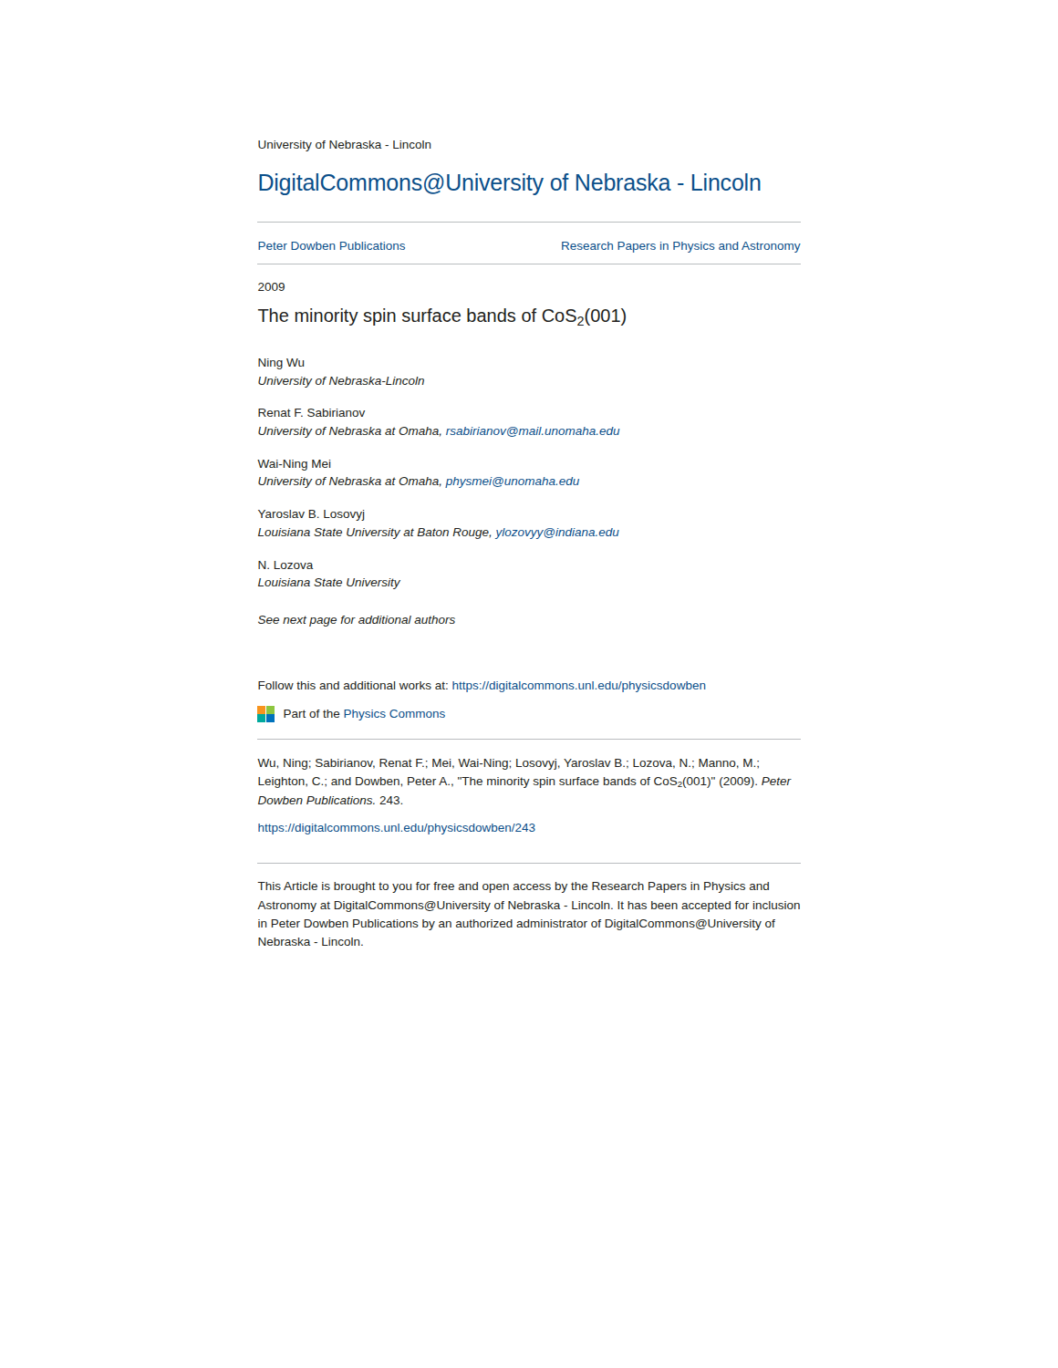University of Nebraska - Lincoln
DigitalCommons@University of Nebraska - Lincoln
Peter Dowben Publications
Research Papers in Physics and Astronomy
2009
The minority spin surface bands of CoS2(001)
Ning Wu University of Nebraska-Lincoln
Renat F. Sabirianov University of Nebraska at Omaha, rsabirianov@mail.unomaha.edu
Wai-Ning Mei University of Nebraska at Omaha, physmei@unomaha.edu
Yaroslav B. Losovyj Louisiana State University at Baton Rouge, ylozovyy@indiana.edu
N. Lozova Louisiana State University
See next page for additional authors
Follow this and additional works at: https://digitalcommons.unl.edu/physicsdowben
Part of the Physics Commons
Wu, Ning; Sabirianov, Renat F.; Mei, Wai-Ning; Losovyj, Yaroslav B.; Lozova, N.; Manno, M.; Leighton, C.; and Dowben, Peter A., "The minority spin surface bands of CoS2(001)" (2009). Peter Dowben Publications. 243.
https://digitalcommons.unl.edu/physicsdowben/243
This Article is brought to you for free and open access by the Research Papers in Physics and Astronomy at DigitalCommons@University of Nebraska - Lincoln. It has been accepted for inclusion in Peter Dowben Publications by an authorized administrator of DigitalCommons@University of Nebraska - Lincoln.